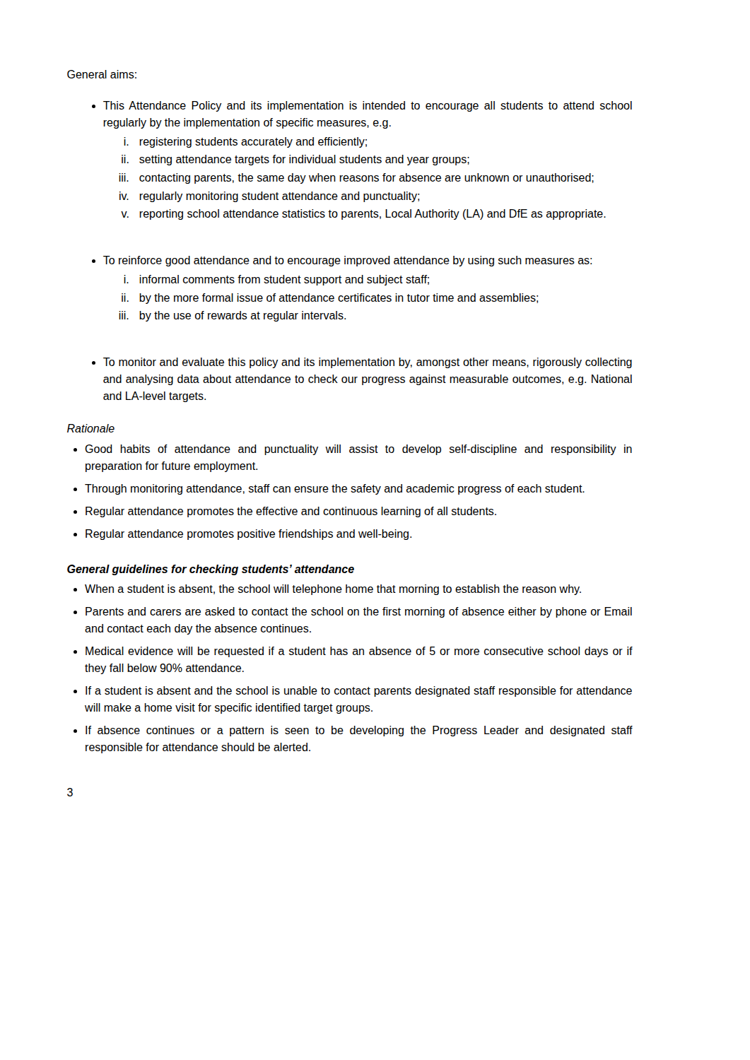General aims:
This Attendance Policy and its implementation is intended to encourage all students to attend school regularly by the implementation of specific measures, e.g.
registering students accurately and efficiently;
setting attendance targets for individual students and year groups;
contacting parents, the same day when reasons for absence are unknown or unauthorised;
regularly monitoring student attendance and punctuality;
reporting school attendance statistics to parents, Local Authority (LA) and DfE as appropriate.
To reinforce good attendance and to encourage improved attendance by using such measures as:
informal comments from student support and subject staff;
by the more formal issue of attendance certificates in tutor time and assemblies;
by the use of rewards at regular intervals.
To monitor and evaluate this policy and its implementation by, amongst other means, rigorously collecting and analysing data about attendance to check our progress against measurable outcomes, e.g. National and LA-level targets.
Rationale
Good habits of attendance and punctuality will assist to develop self-discipline and responsibility in preparation for future employment.
Through monitoring attendance, staff can ensure the safety and academic progress of each student.
Regular attendance promotes the effective and continuous learning of all students.
Regular attendance promotes positive friendships and well-being.
General guidelines for checking students’ attendance
When a student is absent, the school will telephone home that morning to establish the reason why.
Parents and carers are asked to contact the school on the first morning of absence either by phone or Email and contact each day the absence continues.
Medical evidence will be requested if a student has an absence of 5 or more consecutive school days or if they fall below 90% attendance.
If a student is absent and the school is unable to contact parents designated staff responsible for attendance will make a home visit for specific identified target groups.
If absence continues or a pattern is seen to be developing the Progress Leader and designated staff responsible for attendance should be alerted.
3